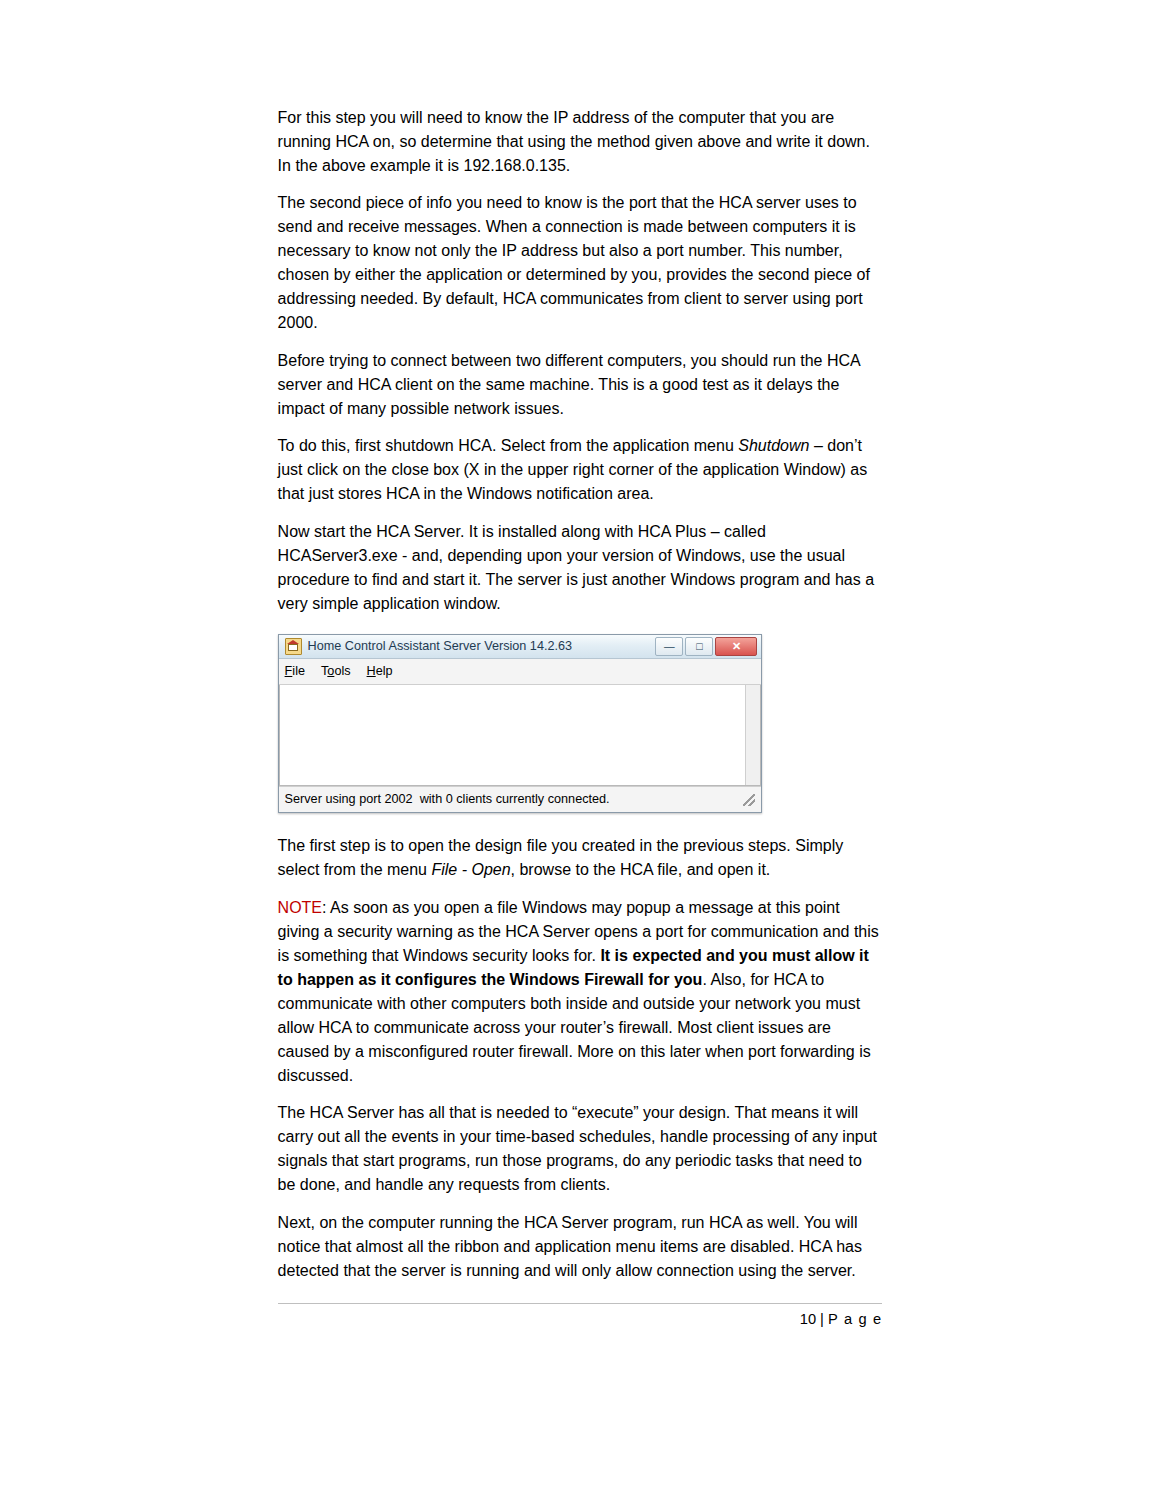For this step you will need to know the IP address of the computer that you are running HCA on, so determine that using the method given above and write it down. In the above example it is 192.168.0.135.
The second piece of info you need to know is the port that the HCA server uses to send and receive messages. When a connection is made between computers it is necessary to know not only the IP address but also a port number. This number, chosen by either the application or determined by you, provides the second piece of addressing needed. By default, HCA communicates from client to server using port 2000.
Before trying to connect between two different computers, you should run the HCA server and HCA client on the same machine. This is a good test as it delays the impact of many possible network issues.
To do this, first shutdown HCA. Select from the application menu Shutdown – don’t just click on the close box (X in the upper right corner of the application Window) as that just stores HCA in the Windows notification area.
Now start the HCA Server. It is installed along with HCA Plus – called HCAServer3.exe - and, depending upon your version of Windows, use the usual procedure to find and start it. The server is just another Windows program and has a very simple application window.
Home Control Assistant Server Version 14.2.63
— □ ✕
File Tools Help
Server using port 2002 with 0 clients currently connected.
The first step is to open the design file you created in the previous steps. Simply select from the menu File - Open, browse to the HCA file, and open it.
NOTE: As soon as you open a file Windows may popup a message at this point giving a security warning as the HCA Server opens a port for communication and this is something that Windows security looks for. It is expected and you must allow it to happen as it configures the Windows Firewall for you. Also, for HCA to communicate with other computers both inside and outside your network you must allow HCA to communicate across your router’s firewall. Most client issues are caused by a misconfigured router firewall. More on this later when port forwarding is discussed.
The HCA Server has all that is needed to “execute” your design. That means it will carry out all the events in your time-based schedules, handle processing of any input signals that start programs, run those programs, do any periodic tasks that need to be done, and handle any requests from clients.
Next, on the computer running the HCA Server program, run HCA as well. You will notice that almost all the ribbon and application menu items are disabled. HCA has detected that the server is running and will only allow connection using the server.
10 | P a g e